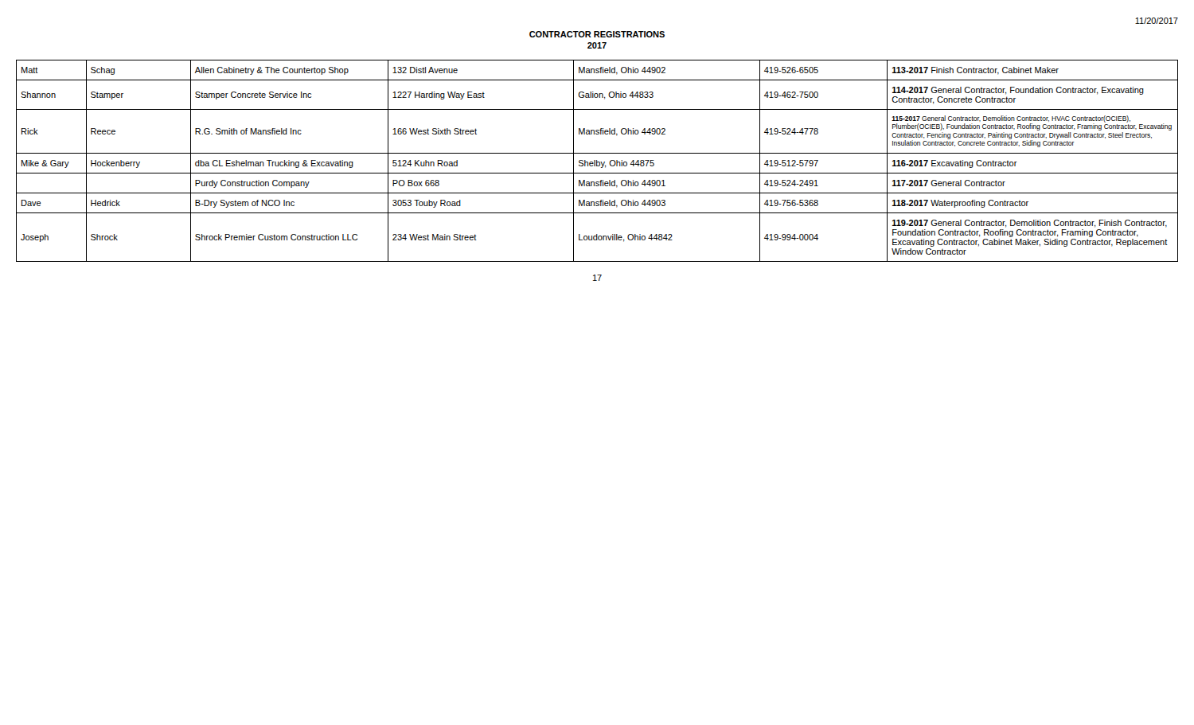11/20/2017
CONTRACTOR REGISTRATIONS
2017
| Matt | Schag | Allen Cabinetry & The Countertop Shop | 132 Distl Avenue | Mansfield, Ohio 44902 | 419-526-6505 | 113-2017 Finish Contractor, Cabinet Maker |
| Shannon | Stamper | Stamper Concrete Service Inc | 1227 Harding Way East | Galion, Ohio 44833 | 419-462-7500 | 114-2017 General Contractor, Foundation Contractor, Excavating Contractor, Concrete Contractor |
| Rick | Reece | R.G. Smith of Mansfield Inc | 166 West Sixth Street | Mansfield, Ohio 44902 | 419-524-4778 | 115-2017 General Contractor, Demolition Contractor, HVAC Contractor(OCIEB), Plumber(OCIEB), Foundation Contractor, Roofing Contractor, Framing Contractor, Excavating Contractor, Fencing Contractor, Painting Contractor, Drywall Contractor, Steel Erectors, Insulation Contractor, Concrete Contractor, Siding Contractor |
| Mike & Gary | Hockenberry | dba CL Eshelman Trucking & Excavating | 5124 Kuhn Road | Shelby, Ohio 44875 | 419-512-5797 | 116-2017 Excavating Contractor |
| | | Purdy Construction Company | PO Box 668 | Mansfield, Ohio 44901 | 419-524-2491 | 117-2017 General Contractor |
| Dave | Hedrick | B-Dry System of NCO Inc | 3053 Touby Road | Mansfield, Ohio 44903 | 419-756-5368 | 118-2017 Waterproofing Contractor |
| Joseph | Shrock | Shrock Premier Custom Construction LLC | 234 West Main Street | Loudonville, Ohio 44842 | 419-994-0004 | 119-2017 General Contractor, Demolition Contractor, Finish Contractor, Foundation Contractor, Roofing Contractor, Framing Contractor, Excavating Contractor, Cabinet Maker, Siding Contractor, Replacement Window Contractor |
17